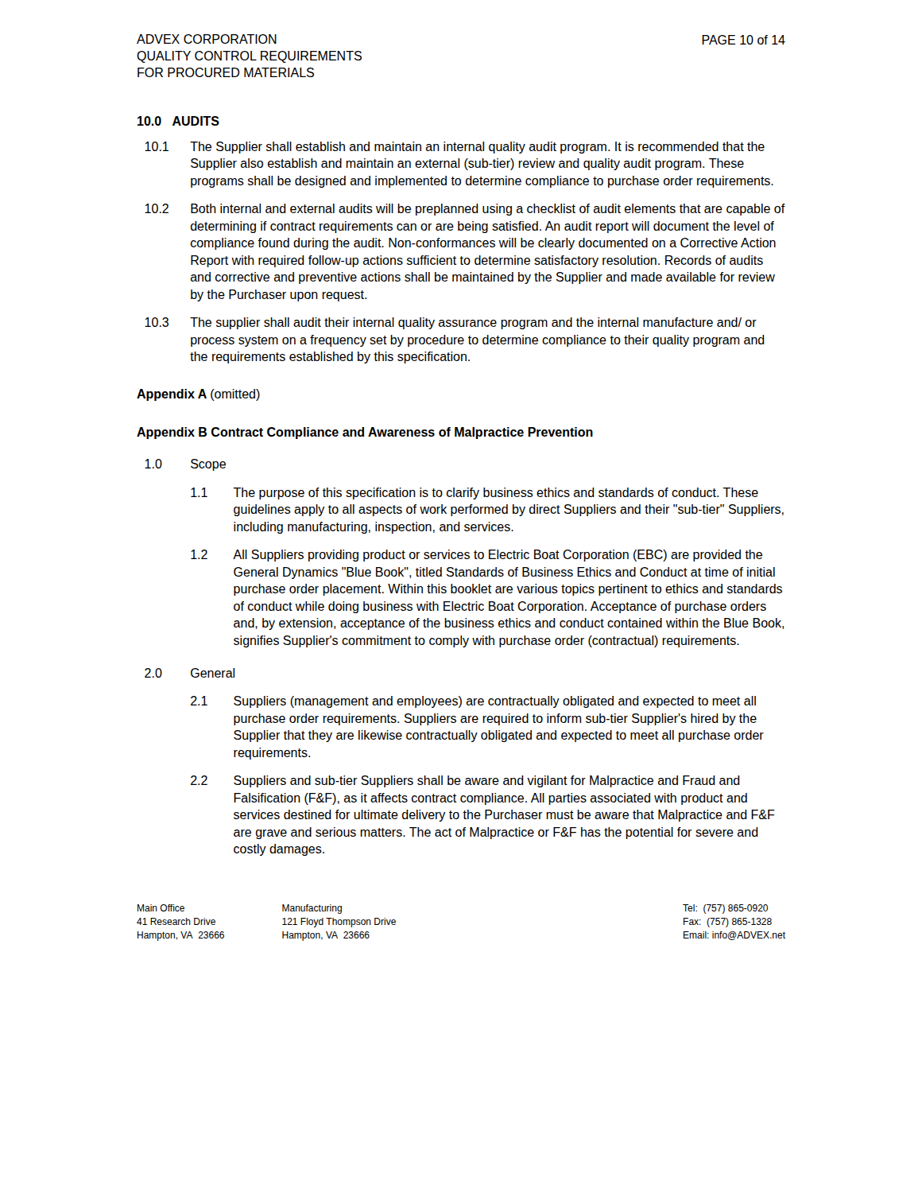ADVEX CORPORATION
QUALITY CONTROL REQUIREMENTS
FOR PROCURED MATERIALS
PAGE 10 of 14
10.0 AUDITS
10.1
The Supplier shall establish and maintain an internal quality audit program. It is recommended that the Supplier also establish and maintain an external (sub-tier) review and quality audit program. These programs shall be designed and implemented to determine compliance to purchase order requirements.
10.2
Both internal and external audits will be preplanned using a checklist of audit elements that are capable of determining if contract requirements can or are being satisfied. An audit report will document the level of compliance found during the audit. Non-conformances will be clearly documented on a Corrective Action Report with required follow-up actions sufficient to determine satisfactory resolution. Records of audits and corrective and preventive actions shall be maintained by the Supplier and made available for review by the Purchaser upon request.
10.3
The supplier shall audit their internal quality assurance program and the internal manufacture and/ or process system on a frequency set by procedure to determine compliance to their quality program and the requirements established by this specification.
Appendix A (omitted)
Appendix B Contract Compliance and Awareness of Malpractice Prevention
1.0
Scope
1.1
The purpose of this specification is to clarify business ethics and standards of conduct. These guidelines apply to all aspects of work performed by direct Suppliers and their "sub-tier" Suppliers, including manufacturing, inspection, and services.
1.2
All Suppliers providing product or services to Electric Boat Corporation (EBC) are provided the General Dynamics "Blue Book", titled Standards of Business Ethics and Conduct at time of initial purchase order placement. Within this booklet are various topics pertinent to ethics and standards of conduct while doing business with Electric Boat Corporation. Acceptance of purchase orders and, by extension, acceptance of the business ethics and conduct contained within the Blue Book, signifies Supplier's commitment to comply with purchase order (contractual) requirements.
2.0
General
2.1
Suppliers (management and employees) are contractually obligated and expected to meet all purchase order requirements. Suppliers are required to inform sub-tier Supplier's hired by the Supplier that they are likewise contractually obligated and expected to meet all purchase order requirements.
2.2
Suppliers and sub-tier Suppliers shall be aware and vigilant for Malpractice and Fraud and Falsification (F&F), as it affects contract compliance. All parties associated with product and services destined for ultimate delivery to the Purchaser must be aware that Malpractice and F&F are grave and serious matters. The act of Malpractice or F&F has the potential for severe and costly damages.
Main Office
41 Research Drive
Hampton, VA 23666
Manufacturing
121 Floyd Thompson Drive
Hampton, VA 23666
Tel: (757) 865-0920
Fax: (757) 865-1328
Email: info@ADVEX.net